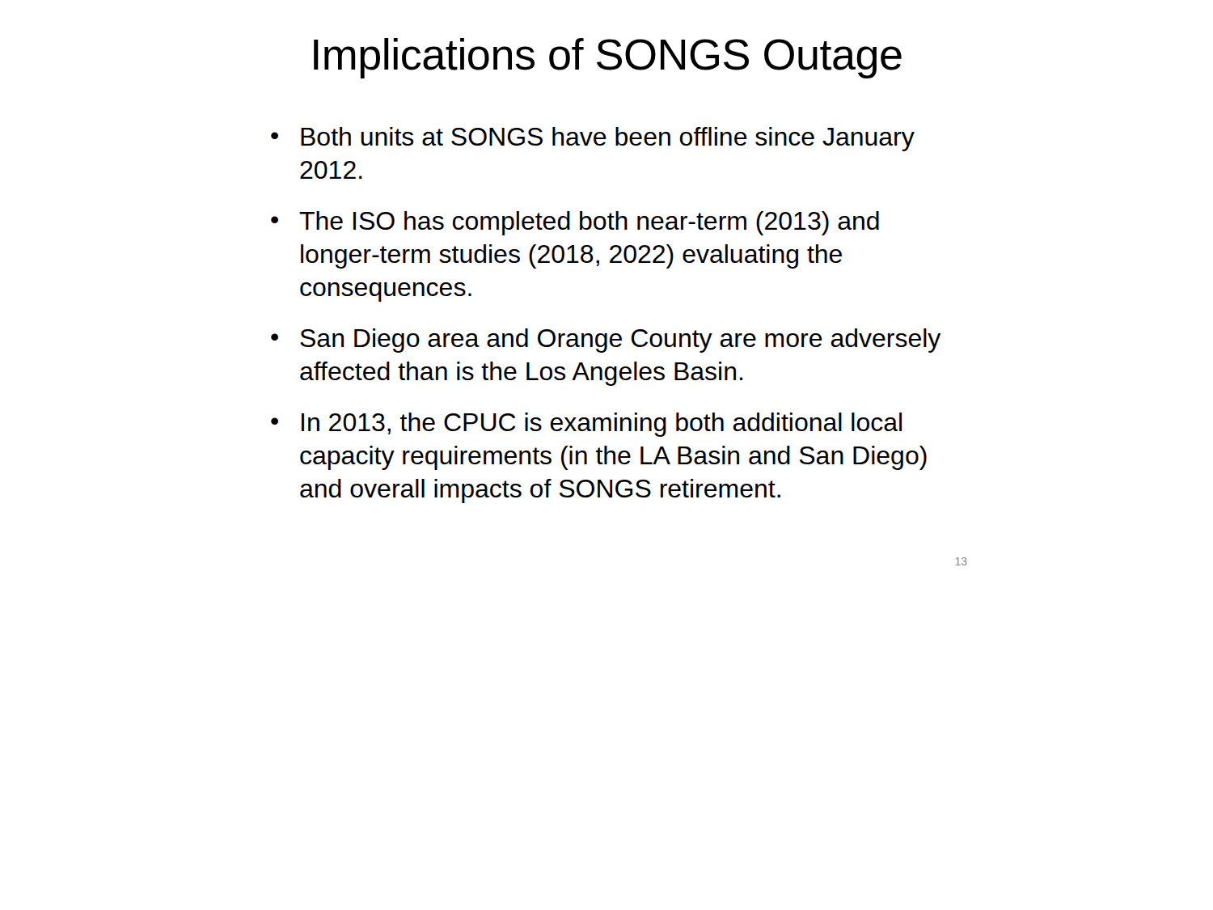Implications of SONGS Outage
Both units at SONGS have been offline since January 2012.
The ISO has completed both near-term (2013) and longer-term studies (2018, 2022) evaluating the consequences.
San Diego area and Orange County are more adversely affected than is the Los Angeles Basin.
In 2013, the CPUC is examining both additional local capacity requirements (in the LA Basin and San Diego) and overall impacts of SONGS retirement.
13